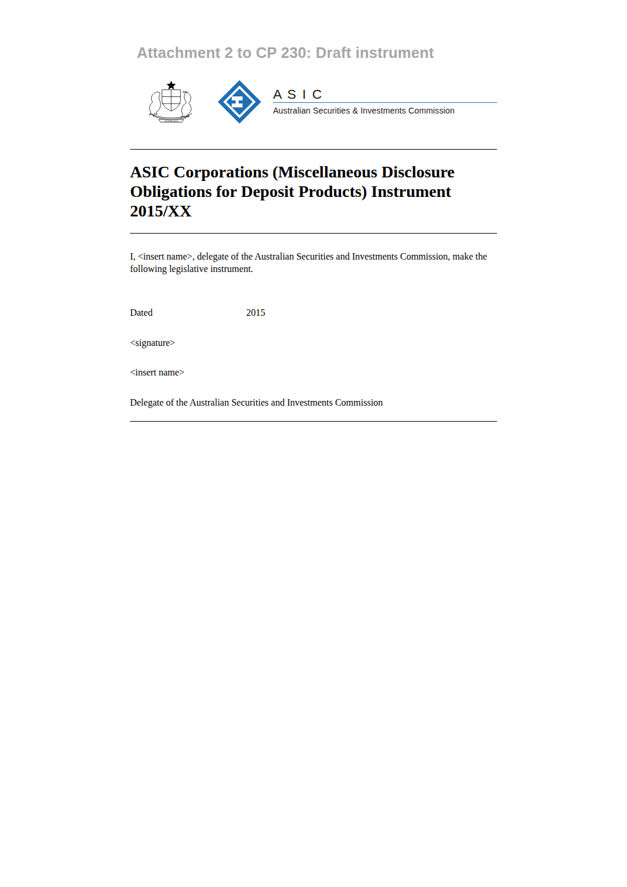Attachment 2 to CP 230: Draft instrument
AUSTRALIA
A S I C
Australian Securities & Investments Commission
ASIC Corporations (Miscellaneous Disclosure Obligations for Deposit Products) Instrument 2015/XX
I, <insert name>, delegate of the Australian Securities and Investments Commission, make the following legislative instrument.
Dated 2015
<signature>
<insert name>
Delegate of the Australian Securities and Investments Commission